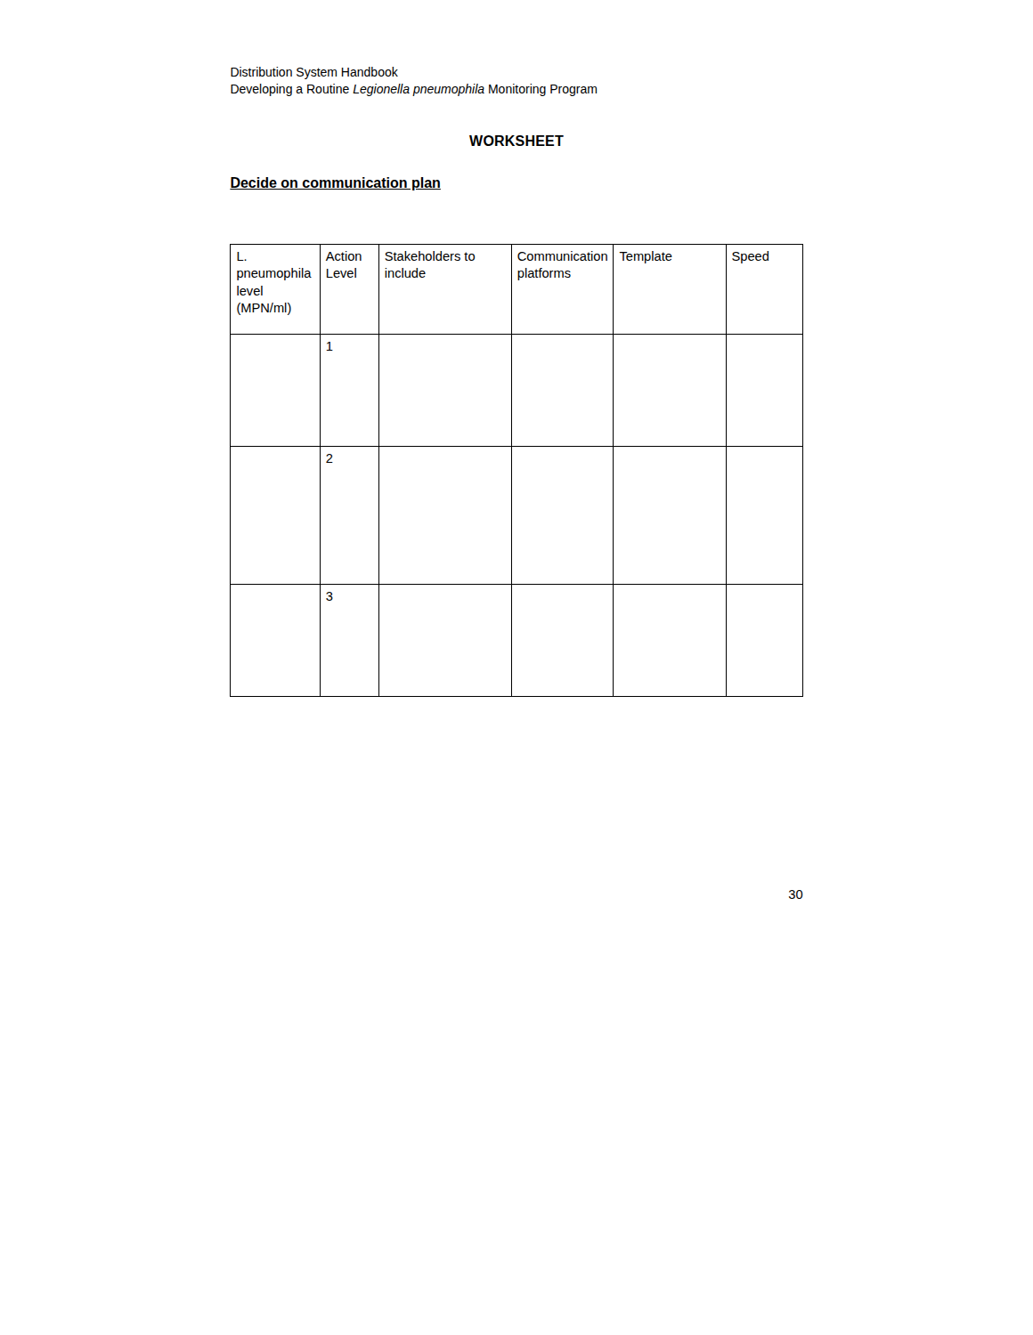Distribution System Handbook
Developing a Routine Legionella pneumophila Monitoring Program
WORKSHEET
Decide on communication plan
| L. pneumophila level (MPN/ml) | Action Level | Stakeholders to include | Communication platforms | Template | Speed |
| | 1 | | | | |
| | 2 | | | | |
| | 3 | | | | |
30